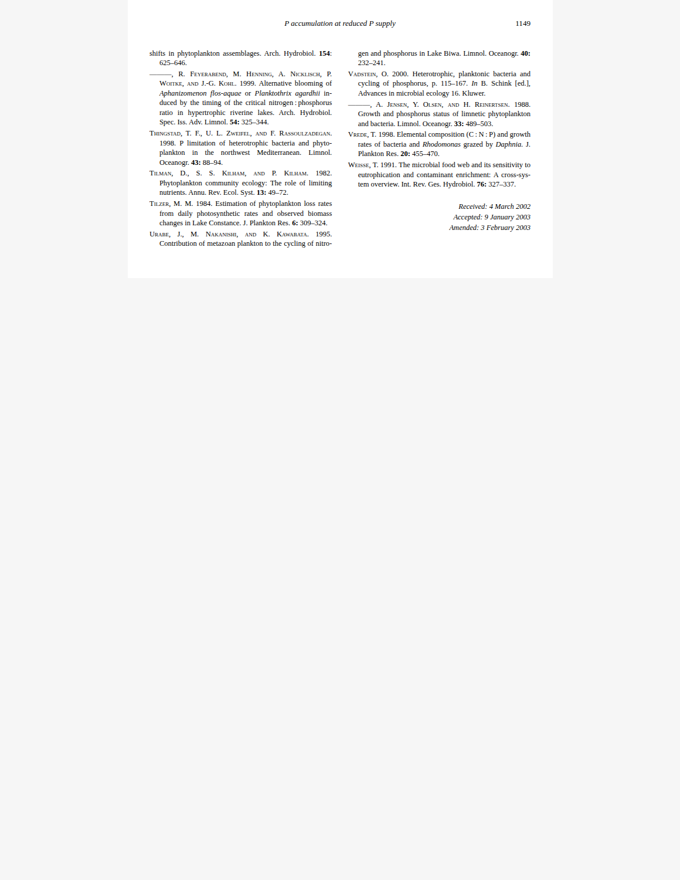P accumulation at reduced P supply 1149
shifts in phytoplankton assemblages. Arch. Hydrobiol. 154: 625–646.
———, R. Feyerabend, M. Henning, A. Nicklisch, P. Woitke, and J.-G. Kohl. 1999. Alternative blooming of Aphanizomenon flos-aquae or Planktothrix agardhii induced by the timing of the critical nitrogen : phosphorus ratio in hypertrophic riverine lakes. Arch. Hydrobiol. Spec. Iss. Adv. Limnol. 54: 325–344.
Thingstad, T. F., U. L. Zweifel, and F. Rassoulzadegan. 1998. P limitation of heterotrophic bacteria and phytoplankton in the northwest Mediterranean. Limnol. Oceanogr. 43: 88–94.
Tilman, D., S. S. Kilham, and P. Kilham. 1982. Phytoplankton community ecology: The role of limiting nutrients. Annu. Rev. Ecol. Syst. 13: 49–72.
Tilzer, M. M. 1984. Estimation of phytoplankton loss rates from daily photosynthetic rates and observed biomass changes in Lake Constance. J. Plankton Res. 6: 309–324.
Urabe, J., M. Nakanishi, and K. Kawabata. 1995. Contribution of metazoan plankton to the cycling of nitrogen and phosphorus in Lake Biwa. Limnol. Oceanogr. 40: 232–241.
Vadstein, O. 2000. Heterotrophic, planktonic bacteria and cycling of phosphorus, p. 115–167. In B. Schink [ed.], Advances in microbial ecology 16. Kluwer.
———, A. Jensen, Y. Olsen, and H. Reinertsen. 1988. Growth and phosphorus status of limnetic phytoplankton and bacteria. Limnol. Oceanogr. 33: 489–503.
Vrede, T. 1998. Elemental composition (C : N : P) and growth rates of bacteria and Rhodomonas grazed by Daphnia. J. Plankton Res. 20: 455–470.
Weisse, T. 1991. The microbial food web and its sensitivity to eutrophication and contaminant enrichment: A cross-system overview. Int. Rev. Ges. Hydrobiol. 76: 327–337.
Received: 4 March 2002
Accepted: 9 January 2003
Amended: 3 February 2003